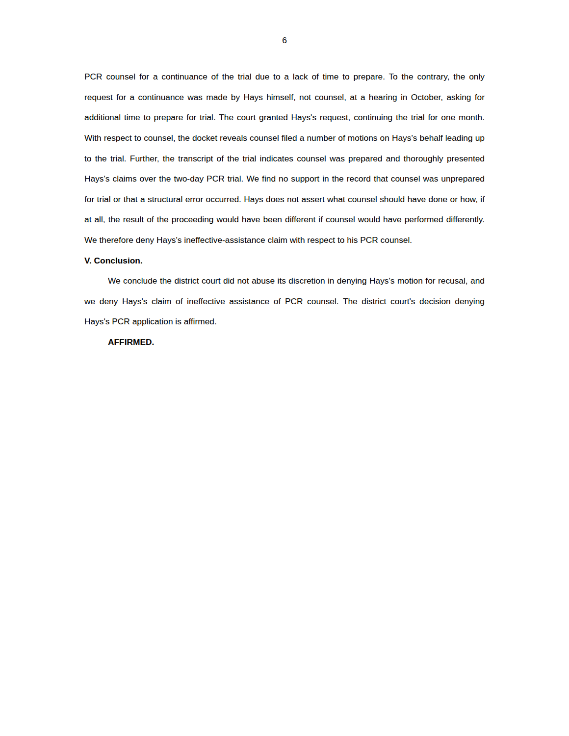6
PCR counsel for a continuance of the trial due to a lack of time to prepare. To the contrary, the only request for a continuance was made by Hays himself, not counsel, at a hearing in October, asking for additional time to prepare for trial. The court granted Hays's request, continuing the trial for one month. With respect to counsel, the docket reveals counsel filed a number of motions on Hays's behalf leading up to the trial. Further, the transcript of the trial indicates counsel was prepared and thoroughly presented Hays's claims over the two-day PCR trial. We find no support in the record that counsel was unprepared for trial or that a structural error occurred. Hays does not assert what counsel should have done or how, if at all, the result of the proceeding would have been different if counsel would have performed differently. We therefore deny Hays's ineffective-assistance claim with respect to his PCR counsel.
V. Conclusion.
We conclude the district court did not abuse its discretion in denying Hays's motion for recusal, and we deny Hays's claim of ineffective assistance of PCR counsel. The district court's decision denying Hays's PCR application is affirmed.
AFFIRMED.